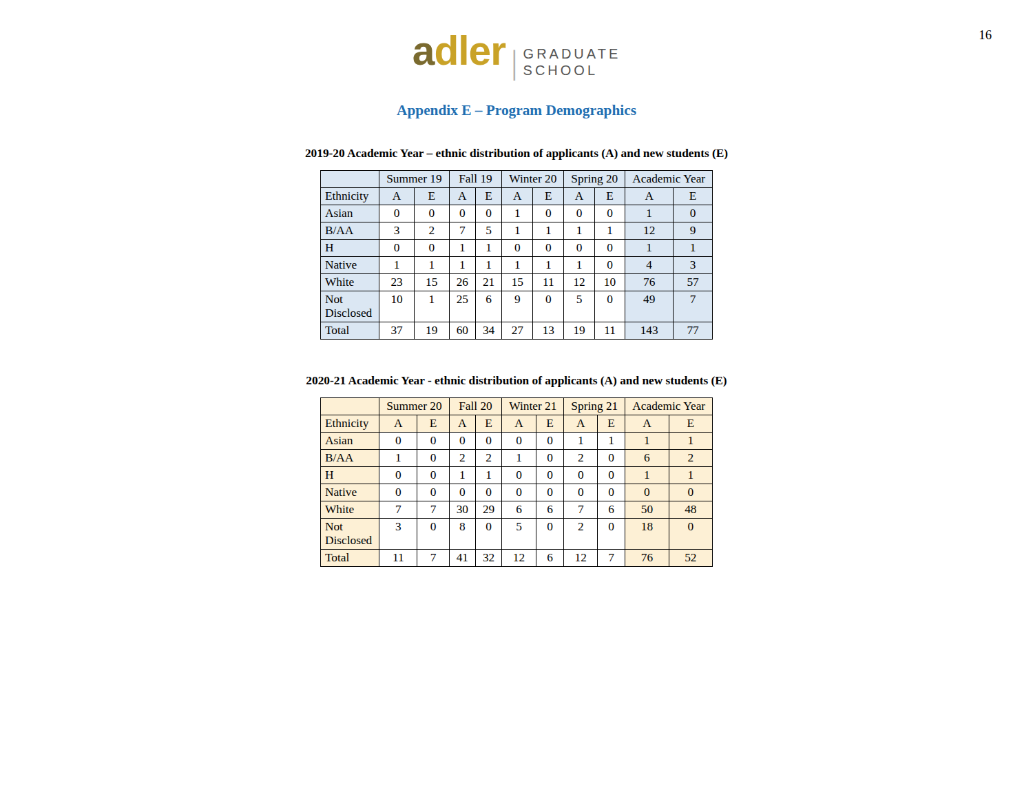16
adler|GRADUATE
SCHOOL
Appendix E – Program Demographics
2019-20 Academic Year – ethnic distribution of applicants (A) and new students (E)
| | Summer 19 | Fall 19 | Winter 20 | Spring 20 | Academic Year |
| Ethnicity | A | E | A | E | A | E | A | E | A | E |
| Asian | 0 | 0 | 0 | 0 | 1 | 0 | 0 | 0 | 1 | 0 |
| B/AA | 3 | 2 | 7 | 5 | 1 | 1 | 1 | 1 | 12 | 9 |
| H | 0 | 0 | 1 | 1 | 0 | 0 | 0 | 0 | 1 | 1 |
| Native | 1 | 1 | 1 | 1 | 1 | 1 | 1 | 0 | 4 | 3 |
| White | 23 | 15 | 26 | 21 | 15 | 11 | 12 | 10 | 76 | 57 |
| Not Disclosed | 10 | 1 | 25 | 6 | 9 | 0 | 5 | 0 | 49 | 7 |
| Total | 37 | 19 | 60 | 34 | 27 | 13 | 19 | 11 | 143 | 77 |
2020-21 Academic Year - ethnic distribution of applicants (A) and new students (E)
| | Summer 20 | Fall 20 | Winter 21 | Spring 21 | Academic Year |
| Ethnicity | A | E | A | E | A | E | A | E | A | E |
| Asian | 0 | 0 | 0 | 0 | 0 | 0 | 1 | 1 | 1 | 1 |
| B/AA | 1 | 0 | 2 | 2 | 1 | 0 | 2 | 0 | 6 | 2 |
| H | 0 | 0 | 1 | 1 | 0 | 0 | 0 | 0 | 1 | 1 |
| Native | 0 | 0 | 0 | 0 | 0 | 0 | 0 | 0 | 0 | 0 |
| White | 7 | 7 | 30 | 29 | 6 | 6 | 7 | 6 | 50 | 48 |
| Not Disclosed | 3 | 0 | 8 | 0 | 5 | 0 | 2 | 0 | 18 | 0 |
| Total | 11 | 7 | 41 | 32 | 12 | 6 | 12 | 7 | 76 | 52 |